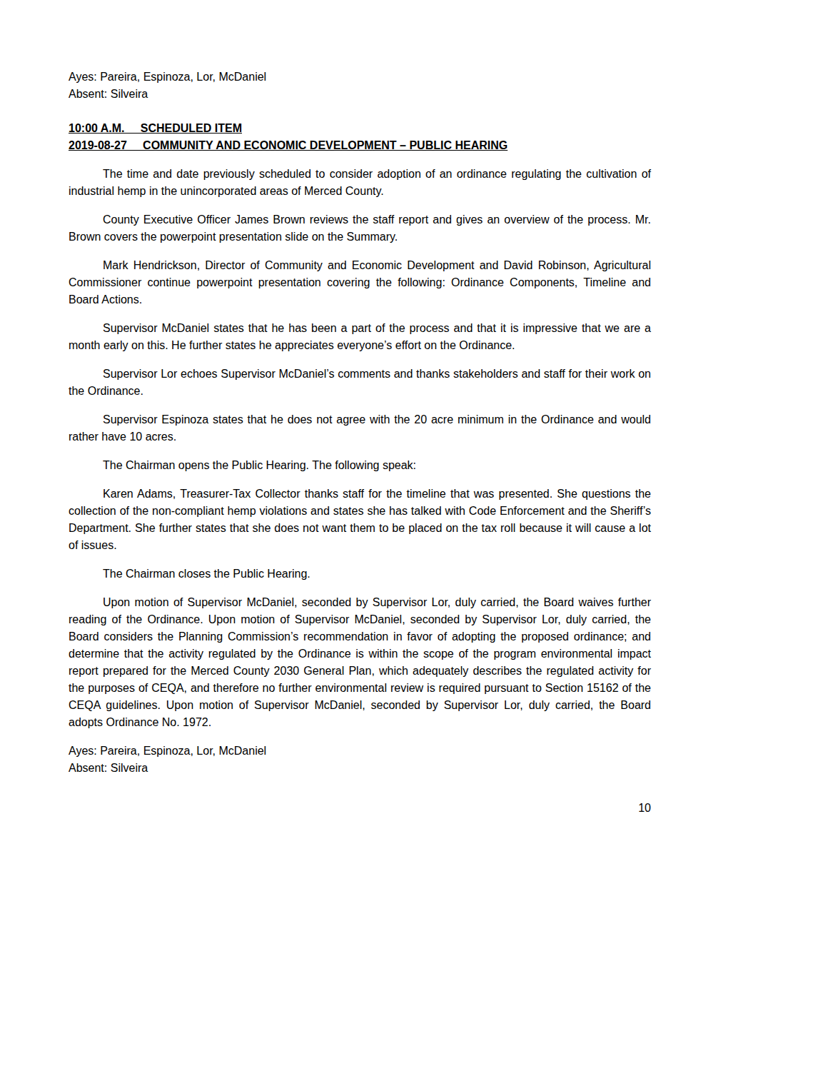Ayes: Pareira, Espinoza, Lor, McDaniel
Absent: Silveira
10:00 A.M. SCHEDULED ITEM
2019-08-27 COMMUNITY AND ECONOMIC DEVELOPMENT – PUBLIC HEARING
The time and date previously scheduled to consider adoption of an ordinance regulating the cultivation of industrial hemp in the unincorporated areas of Merced County.
County Executive Officer James Brown reviews the staff report and gives an overview of the process. Mr. Brown covers the powerpoint presentation slide on the Summary.
Mark Hendrickson, Director of Community and Economic Development and David Robinson, Agricultural Commissioner continue powerpoint presentation covering the following: Ordinance Components, Timeline and Board Actions.
Supervisor McDaniel states that he has been a part of the process and that it is impressive that we are a month early on this. He further states he appreciates everyone’s effort on the Ordinance.
Supervisor Lor echoes Supervisor McDaniel’s comments and thanks stakeholders and staff for their work on the Ordinance.
Supervisor Espinoza states that he does not agree with the 20 acre minimum in the Ordinance and would rather have 10 acres.
The Chairman opens the Public Hearing. The following speak:
Karen Adams, Treasurer-Tax Collector thanks staff for the timeline that was presented. She questions the collection of the non-compliant hemp violations and states she has talked with Code Enforcement and the Sheriff’s Department. She further states that she does not want them to be placed on the tax roll because it will cause a lot of issues.
The Chairman closes the Public Hearing.
Upon motion of Supervisor McDaniel, seconded by Supervisor Lor, duly carried, the Board waives further reading of the Ordinance. Upon motion of Supervisor McDaniel, seconded by Supervisor Lor, duly carried, the Board considers the Planning Commission’s recommendation in favor of adopting the proposed ordinance; and determine that the activity regulated by the Ordinance is within the scope of the program environmental impact report prepared for the Merced County 2030 General Plan, which adequately describes the regulated activity for the purposes of CEQA, and therefore no further environmental review is required pursuant to Section 15162 of the CEQA guidelines. Upon motion of Supervisor McDaniel, seconded by Supervisor Lor, duly carried, the Board adopts Ordinance No. 1972.
Ayes: Pareira, Espinoza, Lor, McDaniel
Absent: Silveira
10